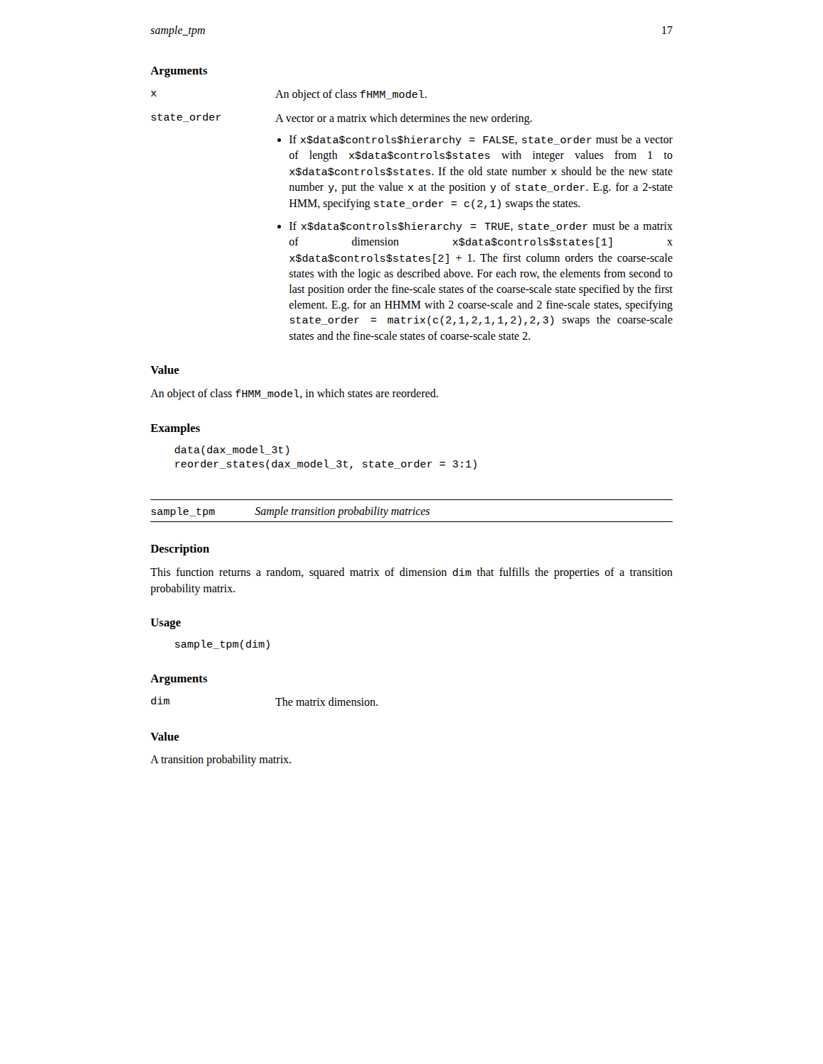sample_tpm 17
Arguments
x
An object of class fHMM_model.
state_order
A vector or a matrix which determines the new ordering.
If x$data$controls$hierarchy = FALSE, state_order must be a vector of length x$data$controls$states with integer values from 1 to x$data$controls$states. If the old state number x should be the new state number y, put the value x at the position y of state_order. E.g. for a 2-state HMM, specifying state_order = c(2,1) swaps the states.
If x$data$controls$hierarchy = TRUE, state_order must be a matrix of dimension x$data$controls$states[1] x x$data$controls$states[2] + 1. The first column orders the coarse-scale states with the logic as described above. For each row, the elements from second to last position order the fine-scale states of the coarse-scale state specified by the first element. E.g. for an HHMM with 2 coarse-scale and 2 fine-scale states, specifying state_order = matrix(c(2,1,2,1,1,2),2,3) swaps the coarse-scale states and the fine-scale states of coarse-scale state 2.
Value
An object of class fHMM_model, in which states are reordered.
Examples
data(dax_model_3t)
reorder_states(dax_model_3t, state_order = 3:1)
sample_tpm Sample transition probability matrices
Description
This function returns a random, squared matrix of dimension dim that fulfills the properties of a transition probability matrix.
Usage
sample_tpm(dim)
Arguments
dim
The matrix dimension.
Value
A transition probability matrix.